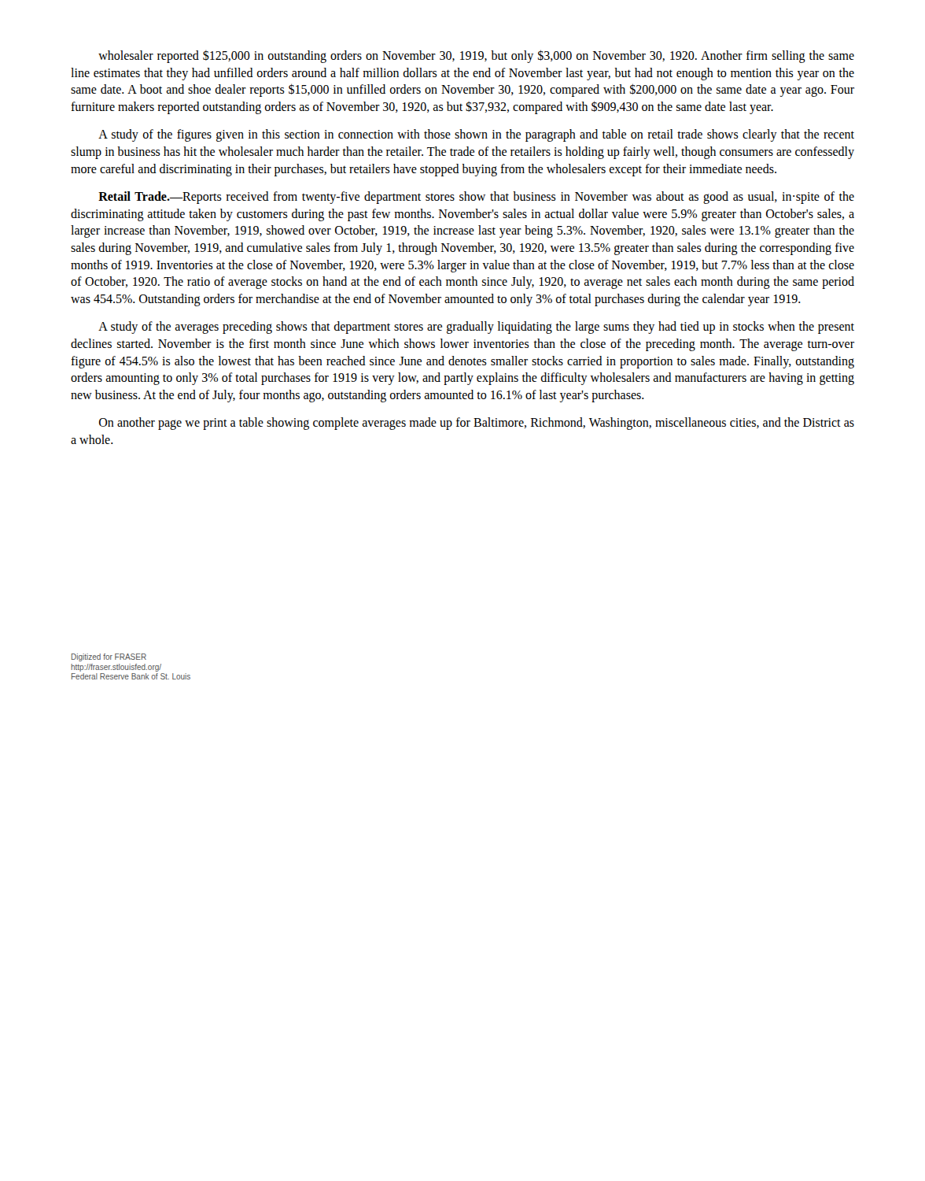wholesaler reported $125,000 in outstanding orders on November 30, 1919, but only $3,000 on November 30, 1920. Another firm selling the same line estimates that they had unfilled orders around a half million dollars at the end of November last year, but had not enough to mention this year on the same date. A boot and shoe dealer reports $15,000 in unfilled orders on November 30, 1920, compared with $200,000 on the same date a year ago. Four furniture makers reported outstanding orders as of November 30, 1920, as but $37,932, compared with $909,430 on the same date last year.
A study of the figures given in this section in connection with those shown in the paragraph and table on retail trade shows clearly that the recent slump in business has hit the wholesaler much harder than the retailer. The trade of the retailers is holding up fairly well, though consumers are confessedly more careful and discriminating in their purchases, but retailers have stopped buying from the wholesalers except for their immediate needs.
Retail Trade.—Reports received from twenty-five department stores show that business in November was about as good as usual, in·spite of the discriminating attitude taken by customers during the past few months. November's sales in actual dollar value were 5.9% greater than October's sales, a larger increase than November, 1919, showed over October, 1919, the increase last year being 5.3%. November, 1920, sales were 13.1% greater than the sales during November, 1919, and cumulative sales from July 1, through November, 30, 1920, were 13.5% greater than sales during the corresponding five months of 1919. Inventories at the close of November, 1920, were 5.3% larger in value than at the close of November, 1919, but 7.7% less than at the close of October, 1920. The ratio of average stocks on hand at the end of each month since July, 1920, to average net sales each month during the same period was 454.5%. Outstanding orders for merchandise at the end of November amounted to only 3% of total purchases during the calendar year 1919.
A study of the averages preceding shows that department stores are gradually liquidating the large sums they had tied up in stocks when the present declines started. November is the first month since June which shows lower inventories than the close of the preceding month. The average turn-over figure of 454.5% is also the lowest that has been reached since June and denotes smaller stocks carried in proportion to sales made. Finally, outstanding orders amounting to only 3% of total purchases for 1919 is very low, and partly explains the difficulty wholesalers and manufacturers are having in getting new business. At the end of July, four months ago, outstanding orders amounted to 16.1% of last year's purchases.
On another page we print a table showing complete averages made up for Baltimore, Richmond, Washington, miscellaneous cities, and the District as a whole.
Digitized for FRASER
http://fraser.stlouisfed.org/
Federal Reserve Bank of St. Louis